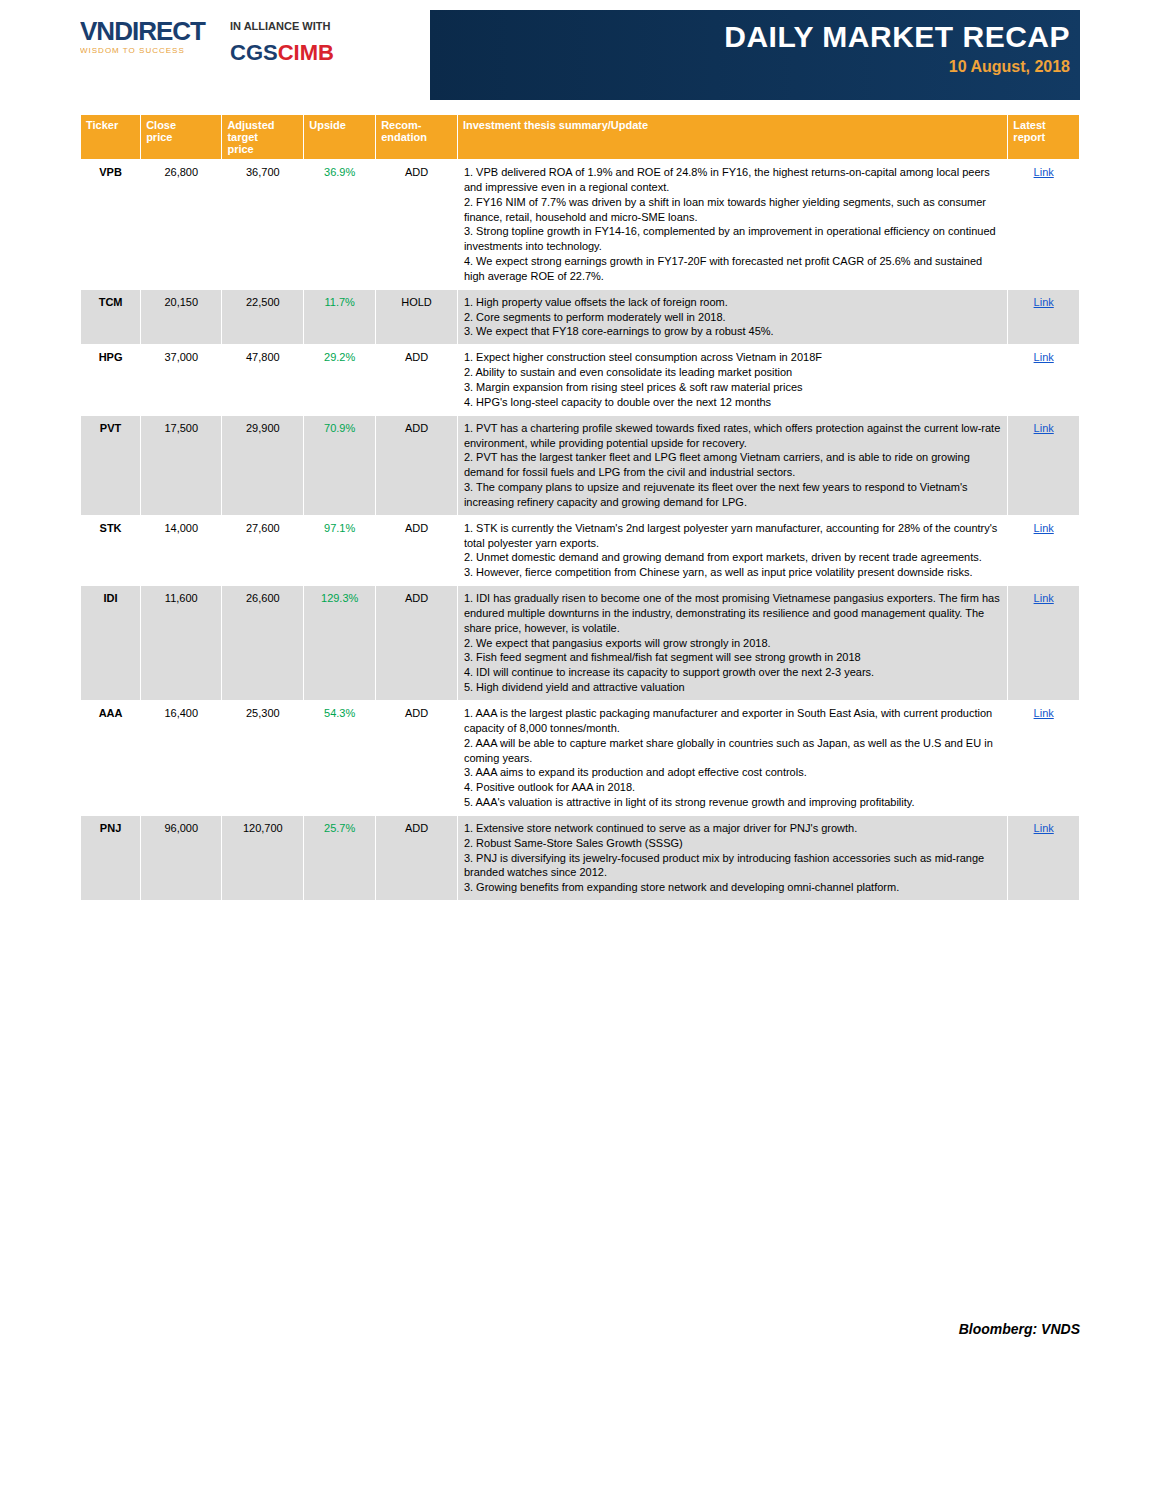VN DIRECT
WISDOM TO SUCCESS
IN ALLIANCE WITH
CGSCIMB
DAILY MARKET RECAP
10 August, 2018
| Ticker | Close price | Adjusted target price | Upside | Recom- endation | Investment thesis summary/Update | Latest report |
| --- | --- | --- | --- | --- | --- | --- |
| VPB | 26,800 | 36,700 | 36.9% | ADD | 1. VPB delivered ROA of 1.9% and ROE of 24.8% in FY16, the highest returns-on-capital among local peers and impressive even in a regional context. 2. FY16 NIM of 7.7% was driven by a shift in loan mix towards higher yielding segments, such as consumer finance, retail, household and micro-SME loans. 3. Strong topline growth in FY14-16, complemented by an improvement in operational efficiency on continued investments into technology. 4. We expect strong earnings growth in FY17-20F with forecasted net profit CAGR of 25.6% and sustained high average ROE of 22.7%. | Link |
| TCM | 20,150 | 22,500 | 11.7% | HOLD | 1. High property value offsets the lack of foreign room. 2. Core segments to perform moderately well in 2018. 3. We expect that FY18 core-earnings to grow by a robust 45%. | Link |
| HPG | 37,000 | 47,800 | 29.2% | ADD | 1. Expect higher construction steel consumption across Vietnam in 2018F 2. Ability to sustain and even consolidate its leading market position 3. Margin expansion from rising steel prices & soft raw material prices 4. HPG's long-steel capacity to double over the next 12 months | Link |
| PVT | 17,500 | 29,900 | 70.9% | ADD | 1. PVT has a chartering profile skewed towards fixed rates, which offers protection against the current low-rate environment, while providing potential upside for recovery. 2. PVT has the largest tanker fleet and LPG fleet among Vietnam carriers, and is able to ride on growing demand for fossil fuels and LPG from the civil and industrial sectors. 3. The company plans to upsize and rejuvenate its fleet over the next few years to respond to Vietnam's increasing refinery capacity and growing demand for LPG. | Link |
| STK | 14,000 | 27,600 | 97.1% | ADD | 1. STK is currently the Vietnam's 2nd largest polyester yarn manufacturer, accounting for 28% of the country's total polyester yarn exports. 2. Unmet domestic demand and growing demand from export markets, driven by recent trade agreements. 3. However, fierce competition from Chinese yarn, as well as input price volatility present downside risks. | Link |
| IDI | 11,600 | 26,600 | 129.3% | ADD | 1. IDI has gradually risen to become one of the most promising Vietnamese pangasius exporters. The firm has endured multiple downturns in the industry, demonstrating its resilience and good management quality. The share price, however, is volatile. 2. We expect that pangasius exports will grow strongly in 2018. 3. Fish feed segment and fishmeal/fish fat segment will see strong growth in 2018 4. IDI will continue to increase its capacity to support growth over the next 2-3 years. 5. High dividend yield and attractive valuation | Link |
| AAA | 16,400 | 25,300 | 54.3% | ADD | 1. AAA is the largest plastic packaging manufacturer and exporter in South East Asia, with current production capacity of 8,000 tonnes/month. 2. AAA will be able to capture market share globally in countries such as Japan, as well as the U.S and EU in coming years. 3. AAA aims to expand its production and adopt effective cost controls. 4. Positive outlook for AAA in 2018. 5. AAA's valuation is attractive in light of its strong revenue growth and improving profitability. | Link |
| PNJ | 96,000 | 120,700 | 25.7% | ADD | 1. Extensive store network continued to serve as a major driver for PNJ's growth. 2. Robust Same-Store Sales Growth (SSSG) 3. PNJ is diversifying its jewelry-focused product mix by introducing fashion accessories such as mid-range branded watches since 2012. 3. Growing benefits from expanding store network and developing omni-channel platform. | Link |
Bloomberg: VNDS